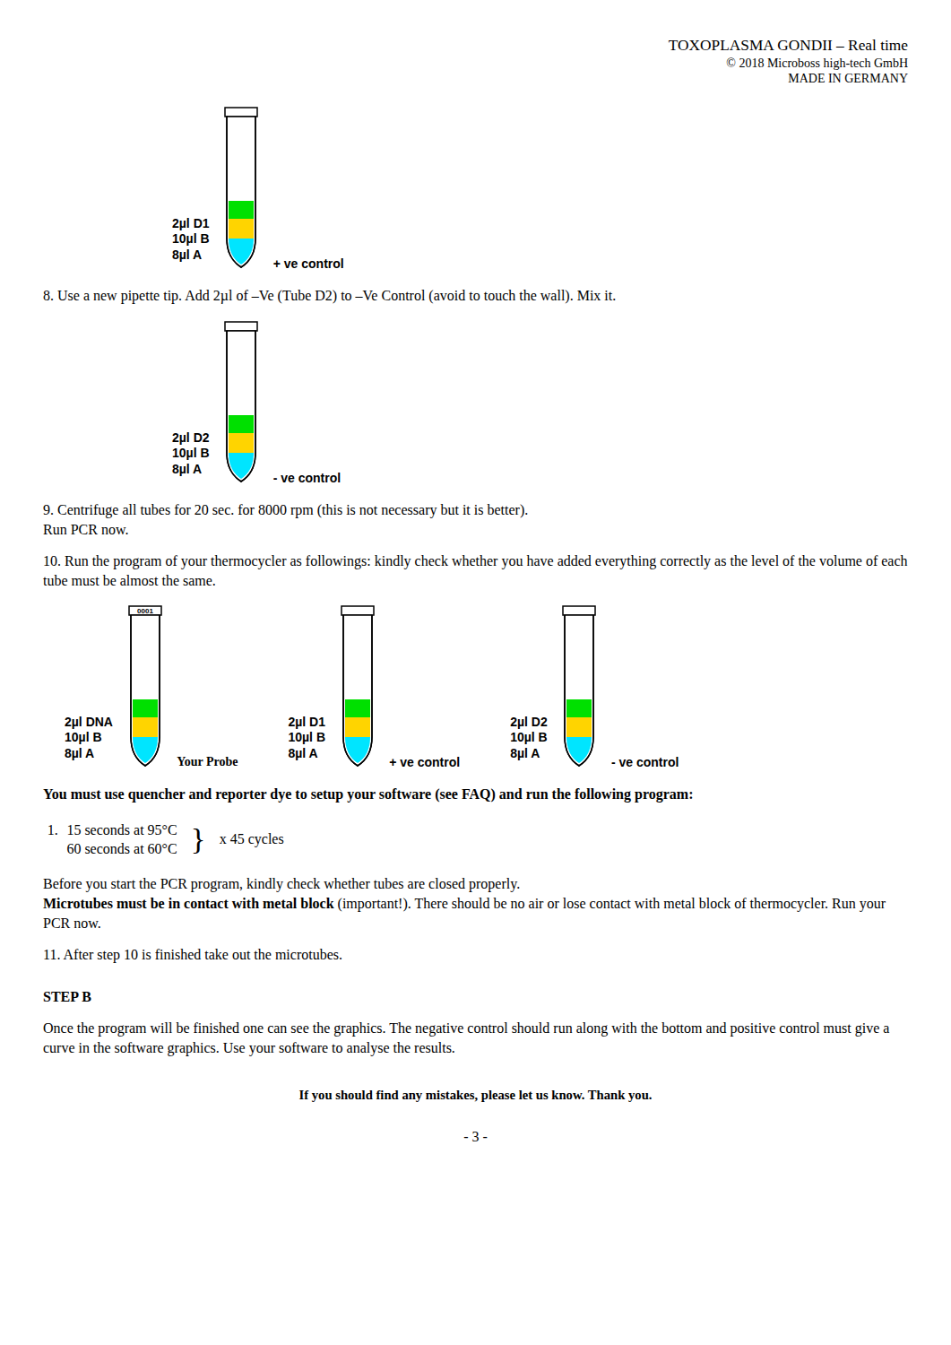TOXOPLASMA GONDII – Real time
© 2018 Microboss high-tech GmbH
MADE IN GERMANY
2µl D1
10µl B
8µl A
+ ve control
8. Use a new pipette tip. Add 2µl of –Ve (Tube D2) to –Ve Control (avoid to touch the wall). Mix it.
2µl D2
10µl B
8µl A
- ve control
9. Centrifuge all tubes for 20 sec. for 8000 rpm (this is not necessary but it is better).
Run PCR now.
10. Run the program of your thermocycler as followings: kindly check whether you have added everything correctly as the level of the volume of each tube must be almost the same.
2µl DNA
10µl B
8µl A
0001
Your Probe
2µl D1
10µl B
8µl A
+ ve control
2µl D2
10µl B
8µl A
- ve control
You must use quencher and reporter dye to setup your software (see FAQ) and run the following program:
| 1. | 15 seconds at 95°C 60 seconds at 60°C | } | x 45 cycles |
Before you start the PCR program, kindly check whether tubes are closed properly.
Microtubes must be in contact with metal block (important!). There should be no air or lose contact with metal block of thermocycler. Run your PCR now.
11. After step 10 is finished take out the microtubes.
STEP B
Once the program will be finished one can see the graphics. The negative control should run along with the bottom and positive control must give a curve in the software graphics. Use your software to analyse the results.
If you should find any mistakes, please let us know. Thank you.
- 3 -